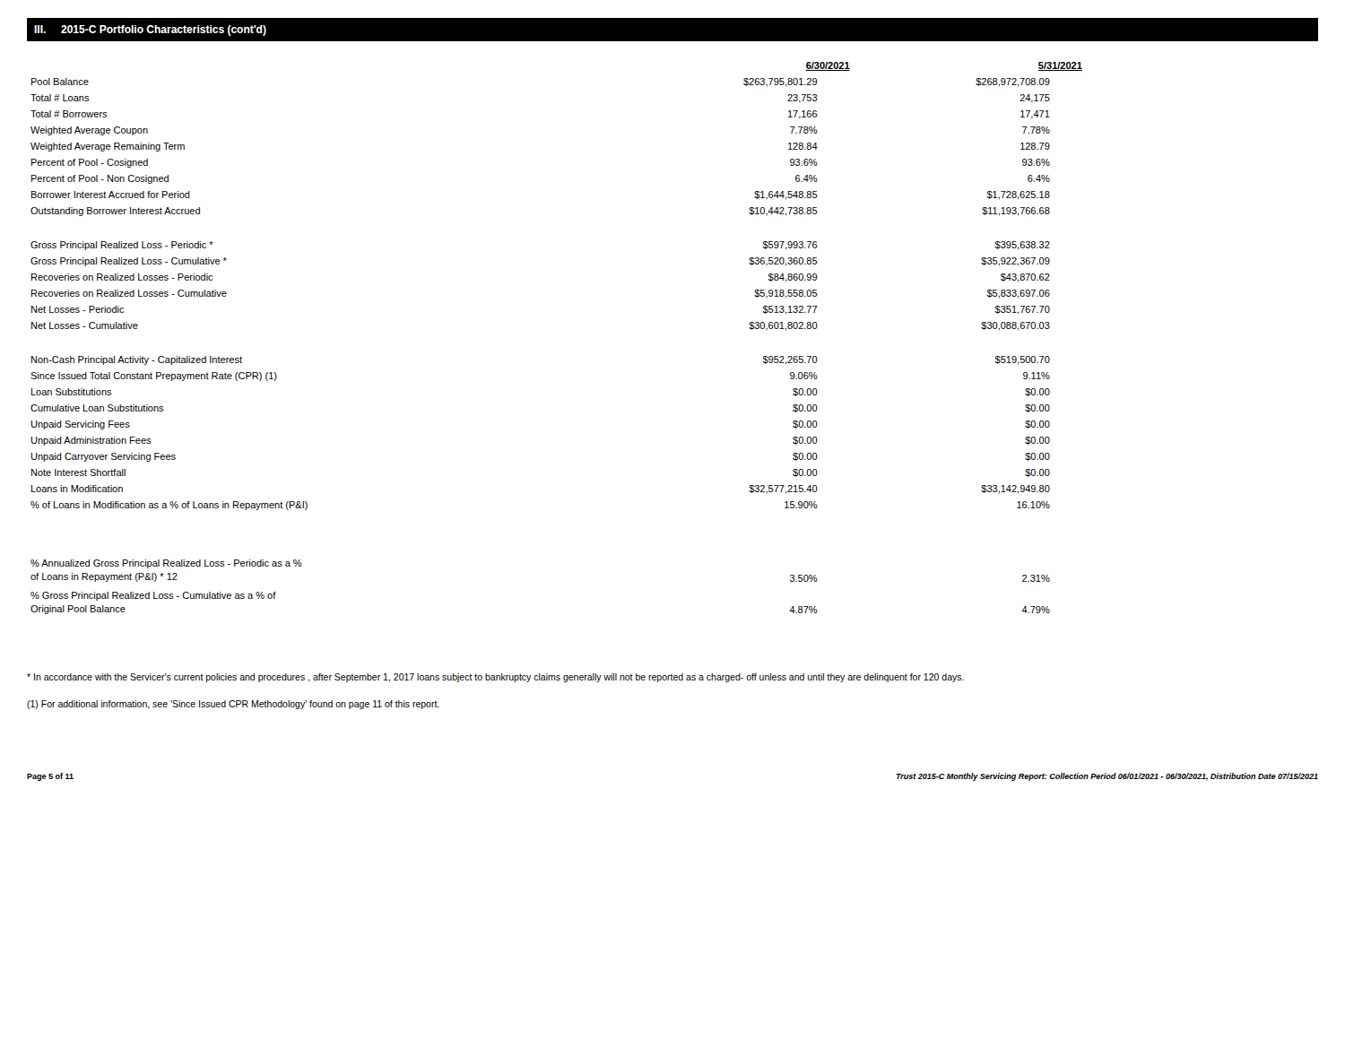III. 2015-C Portfolio Characteristics (cont'd)
| | 6/30/2021 | 5/31/2021 | |
| Pool Balance | $263,795,801.29 | $268,972,708.09 | |
| Total # Loans | 23,753 | 24,175 | |
| Total # Borrowers | 17,166 | 17,471 | |
| Weighted Average Coupon | 7.78% | 7.78% | |
| Weighted Average Remaining Term | 128.84 | 128.79 | |
| Percent of Pool - Cosigned | 93.6% | 93.6% | |
| Percent of Pool - Non Cosigned | 6.4% | 6.4% | |
| Borrower Interest Accrued for Period | $1,644,548.85 | $1,728,625.18 | |
| Outstanding Borrower Interest Accrued | $10,442,738.85 | $11,193,766.68 | |
| Gross Principal Realized Loss - Periodic * | $597,993.76 | $395,638.32 | |
| Gross Principal Realized Loss - Cumulative * | $36,520,360.85 | $35,922,367.09 | |
| Recoveries on Realized Losses - Periodic | $84,860.99 | $43,870.62 | |
| Recoveries on Realized Losses - Cumulative | $5,918,558.05 | $5,833,697.06 | |
| Net Losses - Periodic | $513,132.77 | $351,767.70 | |
| Net Losses - Cumulative | $30,601,802.80 | $30,088,670.03 | |
| Non-Cash Principal Activity - Capitalized Interest | $952,265.70 | $519,500.70 | |
| Since Issued Total Constant Prepayment Rate (CPR) (1) | 9.06% | 9.11% | |
| Loan Substitutions | $0.00 | $0.00 | |
| Cumulative Loan Substitutions | $0.00 | $0.00 | |
| Unpaid Servicing Fees | $0.00 | $0.00 | |
| Unpaid Administration Fees | $0.00 | $0.00 | |
| Unpaid Carryover Servicing Fees | $0.00 | $0.00 | |
| Note Interest Shortfall | $0.00 | $0.00 | |
| Loans in Modification | $32,577,215.40 | $33,142,949.80 | |
| % of Loans in Modification as a % of Loans in Repayment (P&I) | 15.90% | 16.10% | |
| % Annualized Gross Principal Realized Loss - Periodic as a % of Loans in Repayment (P&I) * 12 | 3.50% | 2.31% | |
| % Gross Principal Realized Loss - Cumulative as a % of Original Pool Balance | 4.87% | 4.79% | |
* In accordance with the Servicer's current policies and procedures , after September 1, 2017 loans subject to bankruptcy claims generally will not be reported as a charged- off unless and until they are delinquent for 120 days.
(1) For additional information, see 'Since Issued CPR Methodology' found on page 11 of this report.
Page 5 of 11
Trust 2015-C Monthly Servicing Report: Collection Period 06/01/2021 - 06/30/2021, Distribution Date 07/15/2021